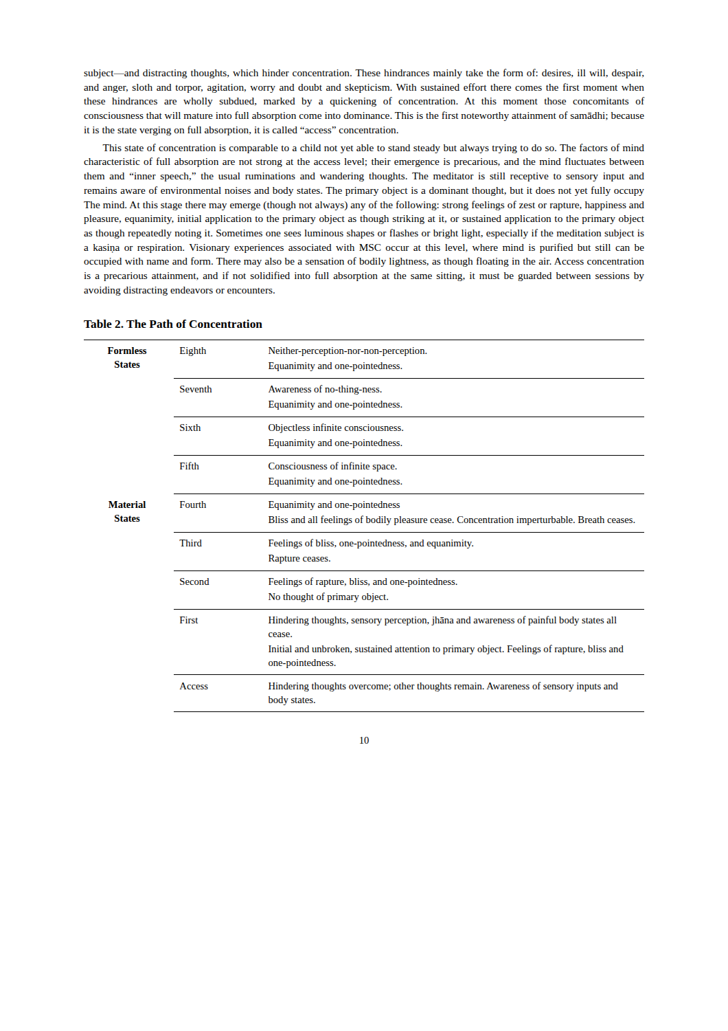subject—and distracting thoughts, which hinder concentration. These hindrances mainly take the form of: desires, ill will, despair, and anger, sloth and torpor, agitation, worry and doubt and skepticism. With sustained effort there comes the first moment when these hindrances are wholly subdued, marked by a quickening of concentration. At this moment those concomitants of consciousness that will mature into full absorption come into dominance. This is the first noteworthy attainment of samādhi; because it is the state verging on full absorption, it is called “access” concentration.
This state of concentration is comparable to a child not yet able to stand steady but always trying to do so. The factors of mind characteristic of full absorption are not strong at the access level; their emergence is precarious, and the mind fluctuates between them and “inner speech,” the usual ruminations and wandering thoughts. The meditator is still receptive to sensory input and remains aware of environmental noises and body states. The primary object is a dominant thought, but it does not yet fully occupy The mind. At this stage there may emerge (though not always) any of the following: strong feelings of zest or rapture, happiness and pleasure, equanimity, initial application to the primary object as though striking at it, or sustained application to the primary object as though repeatedly noting it. Sometimes one sees luminous shapes or flashes or bright light, especially if the meditation subject is a kasiṇa or respiration. Visionary experiences associated with MSC occur at this level, where mind is purified but still can be occupied with name and form. There may also be a sensation of bodily lightness, as though floating in the air. Access concentration is a precarious attainment, and if not solidified into full absorption at the same sitting, it must be guarded between sessions by avoiding distracting endeavors or encounters.
Table 2. The Path of Concentration
| Formless States | Eighth | Neither-perception-nor-non-perception. Equanimity and one-pointedness. |
| Seventh | Awareness of no-thing-ness. Equanimity and one-pointedness. |
| Sixth | Objectless infinite consciousness. Equanimity and one-pointedness. |
| Fifth | Consciousness of infinite space. Equanimity and one-pointedness. |
| Material States | Fourth | Equanimity and one-pointedness Bliss and all feelings of bodily pleasure cease. Concentration imperturbable. Breath ceases. |
| Third | Feelings of bliss, one-pointedness, and equanimity. Rapture ceases. |
| Second | Feelings of rapture, bliss, and one-pointedness. No thought of primary object. |
| First | Hindering thoughts, sensory perception, jhāna and awareness of painful body states all cease. Initial and unbroken, sustained attention to primary object. Feelings of rapture, bliss and one-pointedness. |
| Access | Hindering thoughts overcome; other thoughts remain. Awareness of sensory inputs and body states. |
10